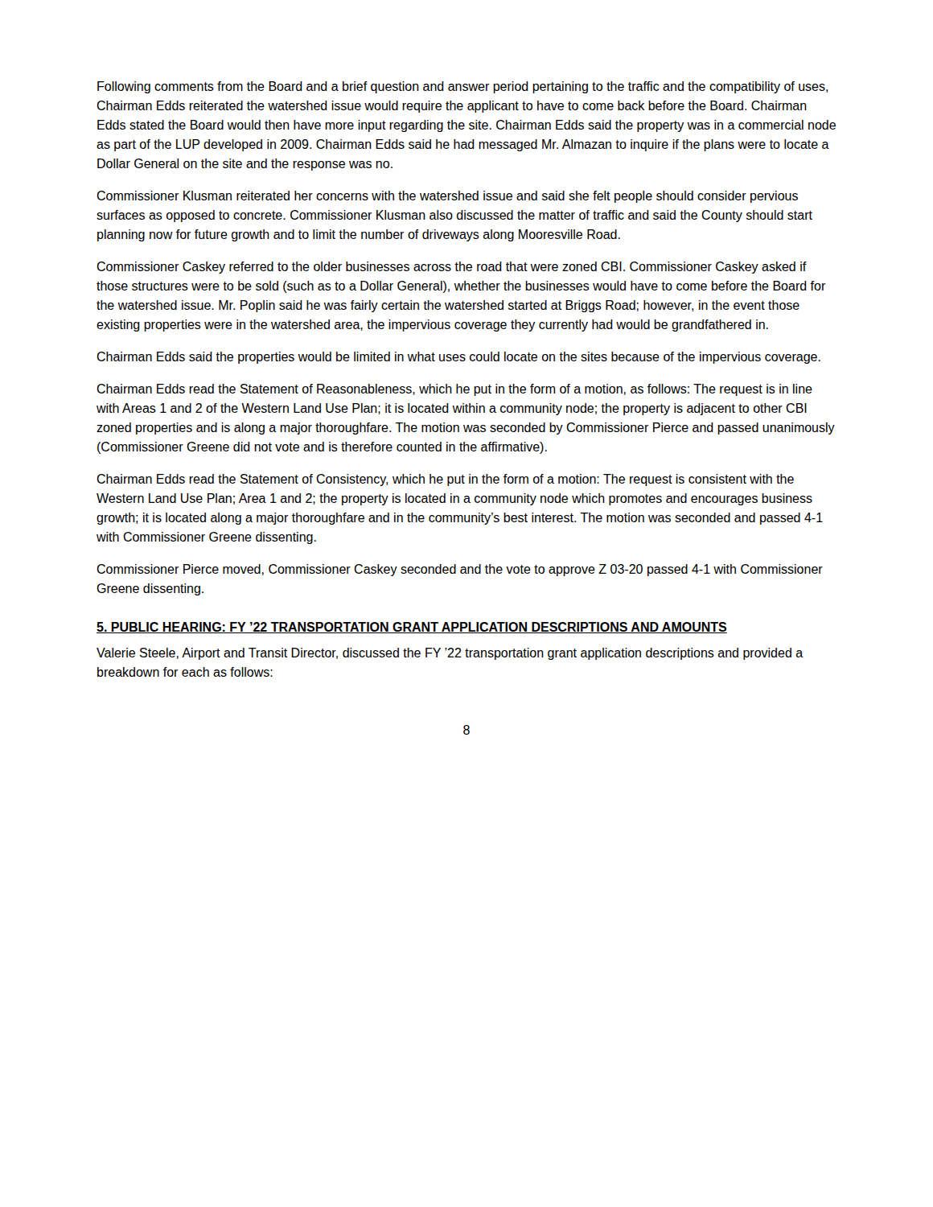Following comments from the Board and a brief question and answer period pertaining to the traffic and the compatibility of uses, Chairman Edds reiterated the watershed issue would require the applicant to have to come back before the Board. Chairman Edds stated the Board would then have more input regarding the site. Chairman Edds said the property was in a commercial node as part of the LUP developed in 2009. Chairman Edds said he had messaged Mr. Almazan to inquire if the plans were to locate a Dollar General on the site and the response was no.
Commissioner Klusman reiterated her concerns with the watershed issue and said she felt people should consider pervious surfaces as opposed to concrete. Commissioner Klusman also discussed the matter of traffic and said the County should start planning now for future growth and to limit the number of driveways along Mooresville Road.
Commissioner Caskey referred to the older businesses across the road that were zoned CBI. Commissioner Caskey asked if those structures were to be sold (such as to a Dollar General), whether the businesses would have to come before the Board for the watershed issue. Mr. Poplin said he was fairly certain the watershed started at Briggs Road; however, in the event those existing properties were in the watershed area, the impervious coverage they currently had would be grandfathered in.
Chairman Edds said the properties would be limited in what uses could locate on the sites because of the impervious coverage.
Chairman Edds read the Statement of Reasonableness, which he put in the form of a motion, as follows: The request is in line with Areas 1 and 2 of the Western Land Use Plan; it is located within a community node; the property is adjacent to other CBI zoned properties and is along a major thoroughfare. The motion was seconded by Commissioner Pierce and passed unanimously (Commissioner Greene did not vote and is therefore counted in the affirmative).
Chairman Edds read the Statement of Consistency, which he put in the form of a motion: The request is consistent with the Western Land Use Plan; Area 1 and 2; the property is located in a community node which promotes and encourages business growth; it is located along a major thoroughfare and in the community’s best interest. The motion was seconded and passed 4-1 with Commissioner Greene dissenting.
Commissioner Pierce moved, Commissioner Caskey seconded and the vote to approve Z 03-20 passed 4-1 with Commissioner Greene dissenting.
5. PUBLIC HEARING: FY ’22 TRANSPORTATION GRANT APPLICATION DESCRIPTIONS AND AMOUNTS
Valerie Steele, Airport and Transit Director, discussed the FY ’22 transportation grant application descriptions and provided a breakdown for each as follows:
8